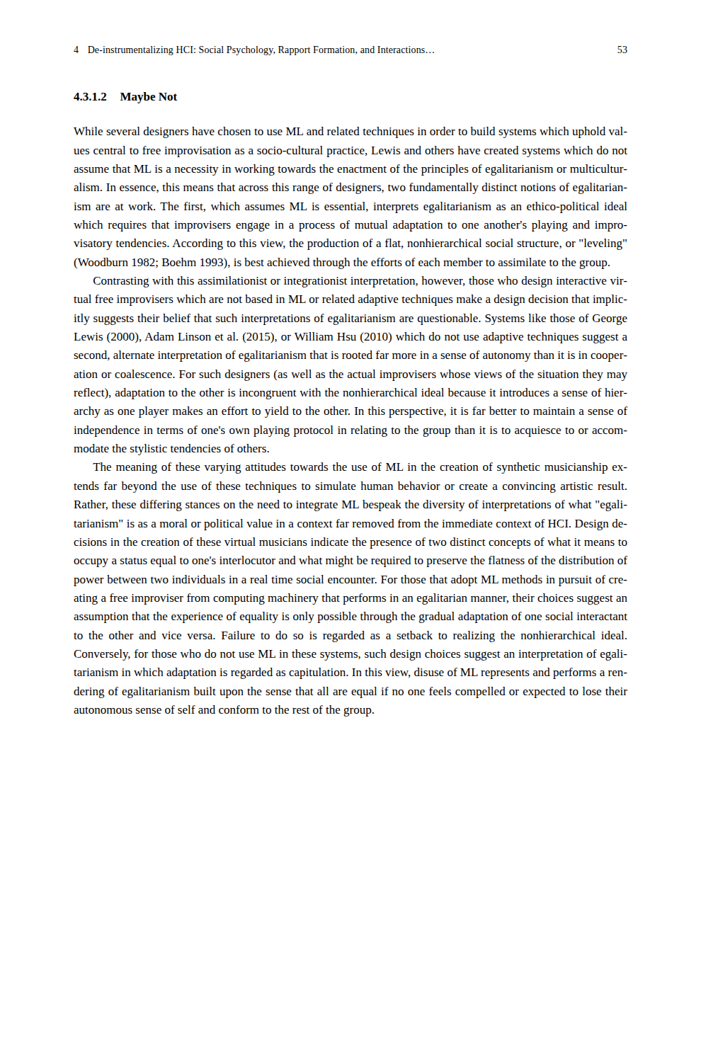4 De-instrumentalizing HCI: Social Psychology, Rapport Formation, and Interactions… 53
4.3.1.2 Maybe Not
While several designers have chosen to use ML and related techniques in order to build systems which uphold values central to free improvisation as a socio-cultural practice, Lewis and others have created systems which do not assume that ML is a necessity in working towards the enactment of the principles of egalitarianism or multiculturalism. In essence, this means that across this range of designers, two fundamentally distinct notions of egalitarianism are at work. The first, which assumes ML is essential, interprets egalitarianism as an ethico-political ideal which requires that improvisers engage in a process of mutual adaptation to one another's playing and improvisatory tendencies. According to this view, the production of a flat, nonhierarchical social structure, or "leveling" (Woodburn 1982; Boehm 1993), is best achieved through the efforts of each member to assimilate to the group.
Contrasting with this assimilationist or integrationist interpretation, however, those who design interactive virtual free improvisers which are not based in ML or related adaptive techniques make a design decision that implicitly suggests their belief that such interpretations of egalitarianism are questionable. Systems like those of George Lewis (2000), Adam Linson et al. (2015), or William Hsu (2010) which do not use adaptive techniques suggest a second, alternate interpretation of egalitarianism that is rooted far more in a sense of autonomy than it is in cooperation or coalescence. For such designers (as well as the actual improvisers whose views of the situation they may reflect), adaptation to the other is incongruent with the nonhierarchical ideal because it introduces a sense of hierarchy as one player makes an effort to yield to the other. In this perspective, it is far better to maintain a sense of independence in terms of one's own playing protocol in relating to the group than it is to acquiesce to or accommodate the stylistic tendencies of others.
The meaning of these varying attitudes towards the use of ML in the creation of synthetic musicianship extends far beyond the use of these techniques to simulate human behavior or create a convincing artistic result. Rather, these differing stances on the need to integrate ML bespeak the diversity of interpretations of what "egalitarianism" is as a moral or political value in a context far removed from the immediate context of HCI. Design decisions in the creation of these virtual musicians indicate the presence of two distinct concepts of what it means to occupy a status equal to one's interlocutor and what might be required to preserve the flatness of the distribution of power between two individuals in a real time social encounter. For those that adopt ML methods in pursuit of creating a free improviser from computing machinery that performs in an egalitarian manner, their choices suggest an assumption that the experience of equality is only possible through the gradual adaptation of one social interactant to the other and vice versa. Failure to do so is regarded as a setback to realizing the nonhierarchical ideal. Conversely, for those who do not use ML in these systems, such design choices suggest an interpretation of egalitarianism in which adaptation is regarded as capitulation. In this view, disuse of ML represents and performs a rendering of egalitarianism built upon the sense that all are equal if no one feels compelled or expected to lose their autonomous sense of self and conform to the rest of the group.